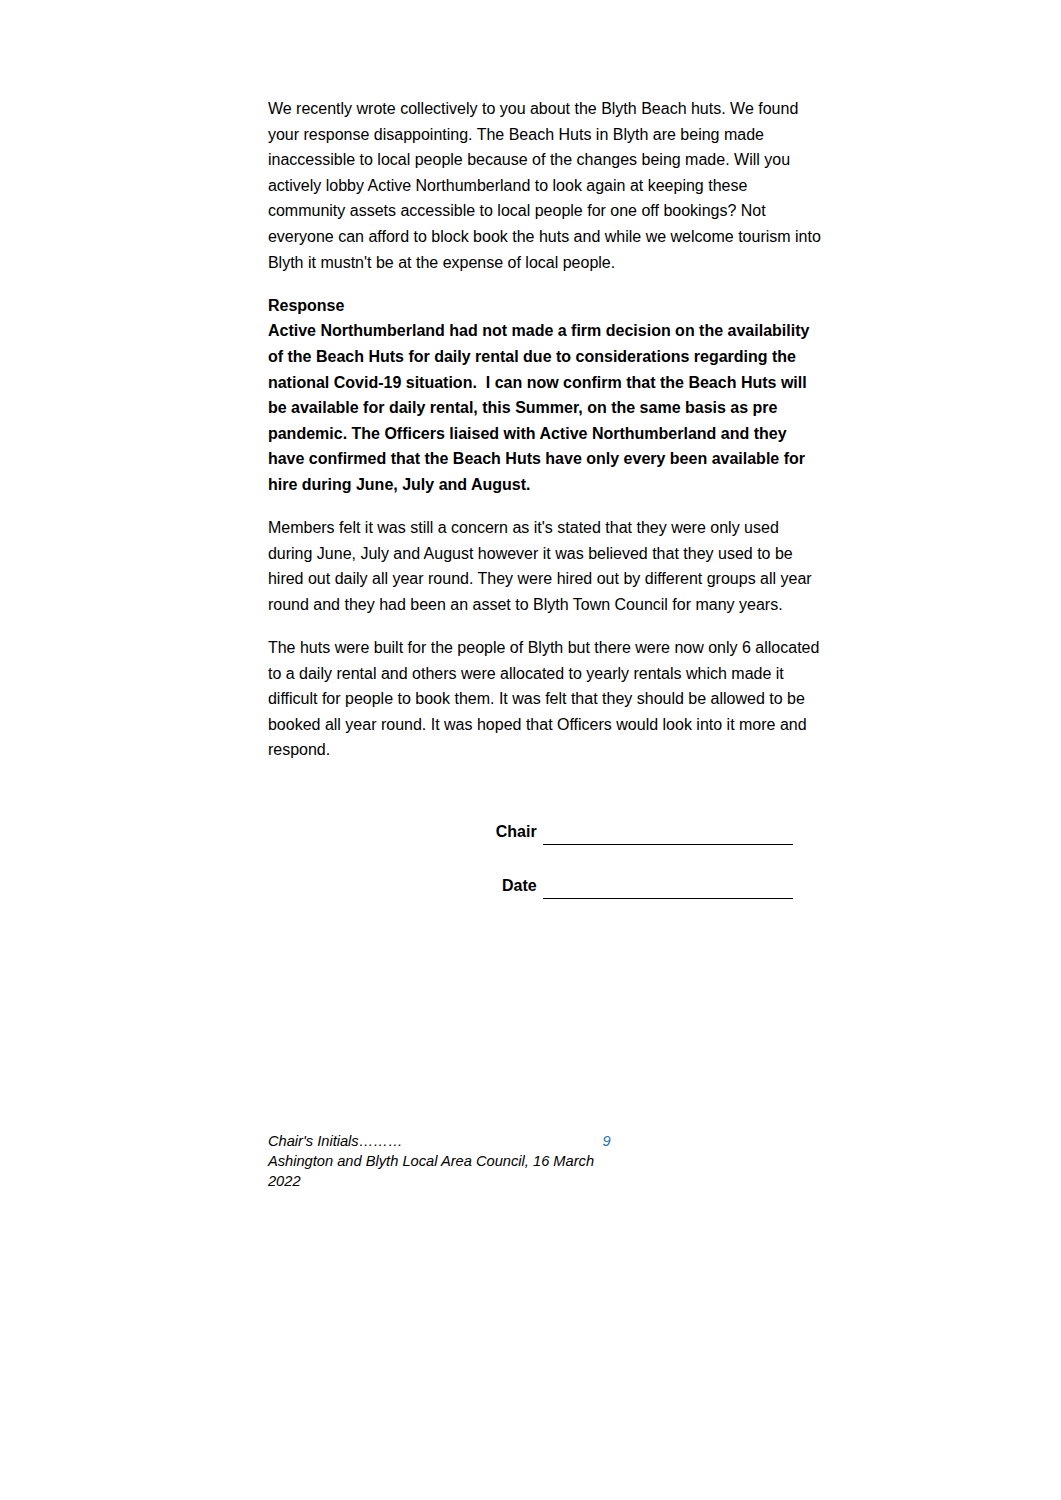We recently wrote collectively to you about the Blyth Beach huts. We found your response disappointing. The Beach Huts in Blyth are being made inaccessible to local people because of the changes being made. Will you actively lobby Active Northumberland to look again at keeping these community assets accessible to local people for one off bookings? Not everyone can afford to block book the huts and while we welcome tourism into Blyth it mustn't be at the expense of local people.
Response
Active Northumberland had not made a firm decision on the availability of the Beach Huts for daily rental due to considerations regarding the national Covid-19 situation. I can now confirm that the Beach Huts will be available for daily rental, this Summer, on the same basis as pre pandemic. The Officers liaised with Active Northumberland and they have confirmed that the Beach Huts have only every been available for hire during June, July and August.
Members felt it was still a concern as it's stated that they were only used during June, July and August however it was believed that they used to be hired out daily all year round. They were hired out by different groups all year round and they had been an asset to Blyth Town Council for many years.
The huts were built for the people of Blyth but there were now only 6 allocated to a daily rental and others were allocated to yearly rentals which made it difficult for people to book them. It was felt that they should be allowed to be booked all year round. It was hoped that Officers would look into it more and respond.
Chair
Date
Chair's Initials………
Ashington and Blyth Local Area Council, 16 March 2022
9